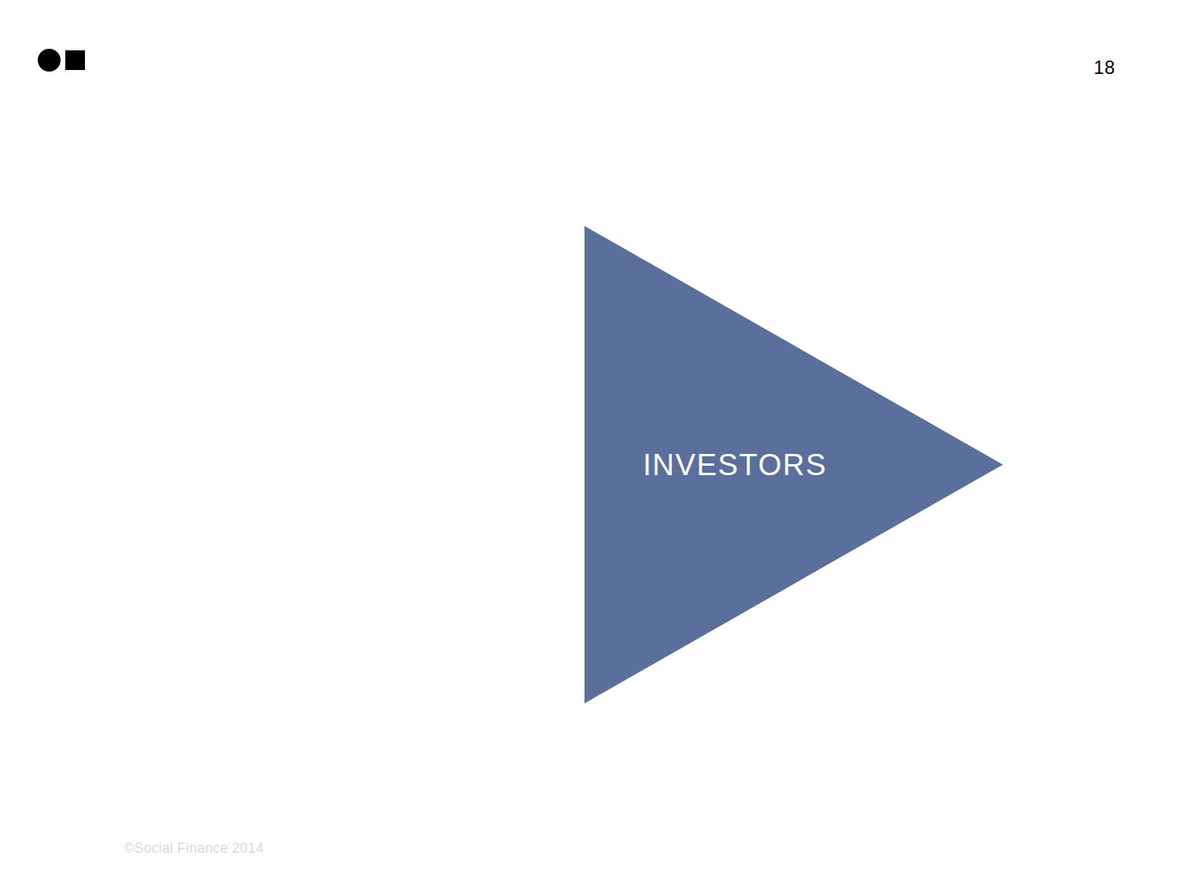18
INVESTORS
©Social Finance 2014